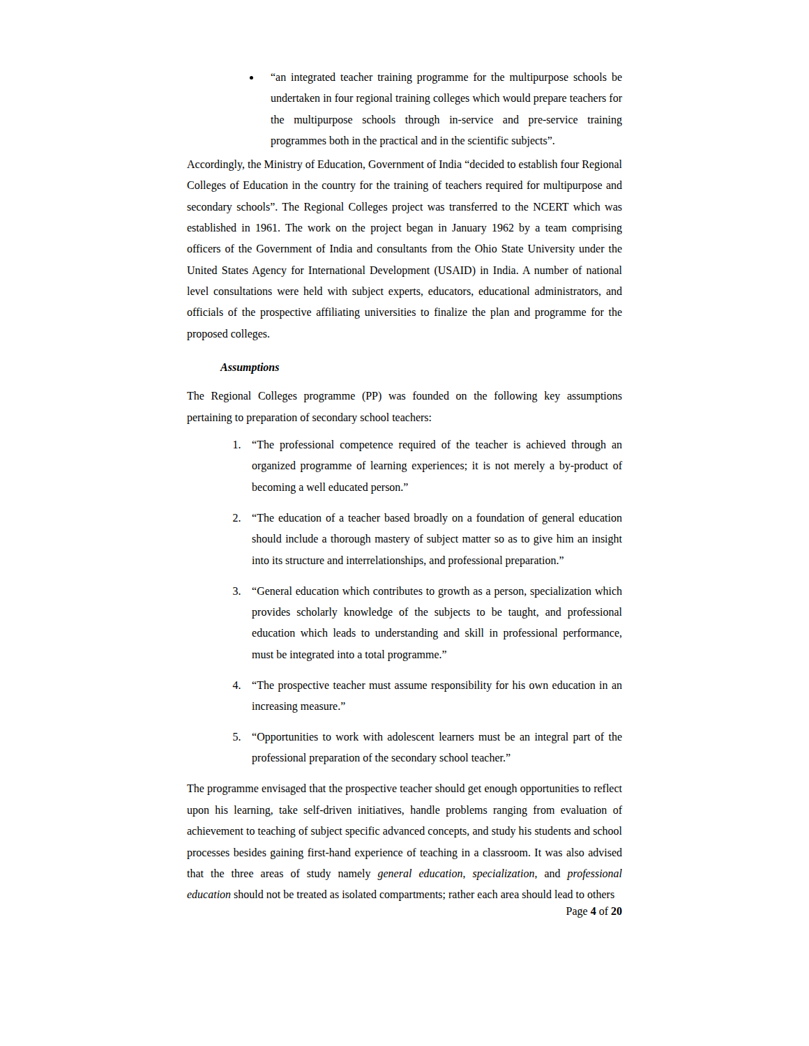“an integrated teacher training programme for the multipurpose schools be undertaken in four regional training colleges which would prepare teachers for the multipurpose schools through in-service and pre-service training programmes both in the practical and in the scientific subjects”.
Accordingly, the Ministry of Education, Government of India “decided to establish four Regional Colleges of Education in the country for the training of teachers required for multipurpose and secondary schools”. The Regional Colleges project was transferred to the NCERT which was established in 1961. The work on the project began in January 1962 by a team comprising officers of the Government of India and consultants from the Ohio State University under the United States Agency for International Development (USAID) in India. A number of national level consultations were held with subject experts, educators, educational administrators, and officials of the prospective affiliating universities to finalize the plan and programme for the proposed colleges.
Assumptions
The Regional Colleges programme (PP) was founded on the following key assumptions pertaining to preparation of secondary school teachers:
“The professional competence required of the teacher is achieved through an organized programme of learning experiences; it is not merely a by-product of becoming a well educated person.”
“The education of a teacher based broadly on a foundation of general education should include a thorough mastery of subject matter so as to give him an insight into its structure and interrelationships, and professional preparation.”
“General education which contributes to growth as a person, specialization which provides scholarly knowledge of the subjects to be taught, and professional education which leads to understanding and skill in professional performance, must be integrated into a total programme.”
“The prospective teacher must assume responsibility for his own education in an increasing measure.”
“Opportunities to work with adolescent learners must be an integral part of the professional preparation of the secondary school teacher.”
The programme envisaged that the prospective teacher should get enough opportunities to reflect upon his learning, take self-driven initiatives, handle problems ranging from evaluation of achievement to teaching of subject specific advanced concepts, and study his students and school processes besides gaining first-hand experience of teaching in a classroom. It was also advised that the three areas of study namely general education, specialization, and professional education should not be treated as isolated compartments; rather each area should lead to others
Page 4 of 20